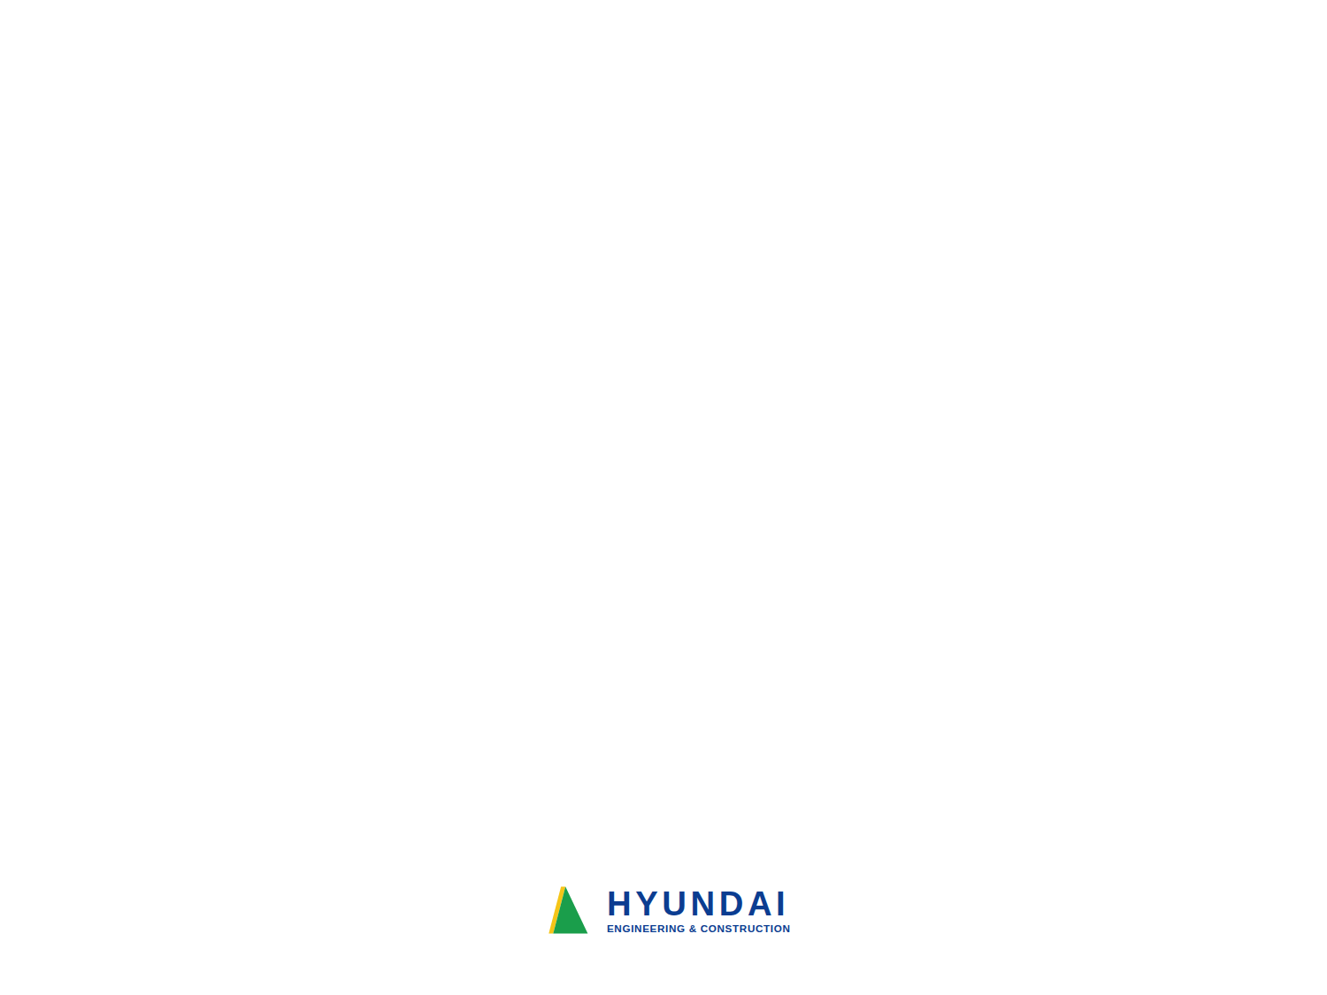HYUNDAI ENGINEERING & CONSTRUCTION